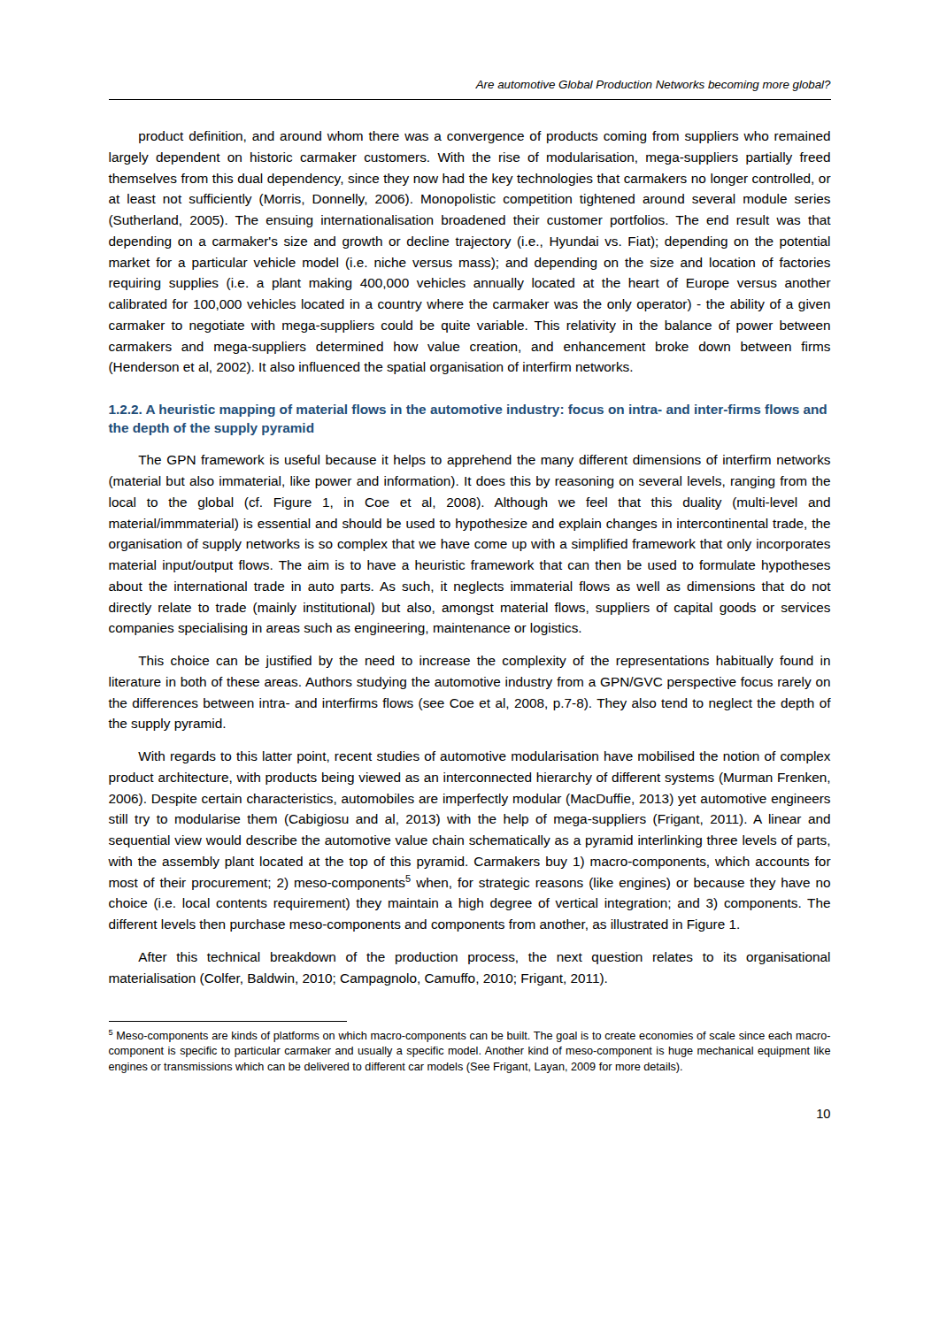Are automotive Global Production Networks becoming more global?
product definition, and around whom there was a convergence of products coming from suppliers who remained largely dependent on historic carmaker customers. With the rise of modularisation, mega-suppliers partially freed themselves from this dual dependency, since they now had the key technologies that carmakers no longer controlled, or at least not sufficiently (Morris, Donnelly, 2006). Monopolistic competition tightened around several module series (Sutherland, 2005). The ensuing internationalisation broadened their customer portfolios. The end result was that depending on a carmaker's size and growth or decline trajectory (i.e., Hyundai vs. Fiat); depending on the potential market for a particular vehicle model (i.e. niche versus mass); and depending on the size and location of factories requiring supplies (i.e. a plant making 400,000 vehicles annually located at the heart of Europe versus another calibrated for 100,000 vehicles located in a country where the carmaker was the only operator) - the ability of a given carmaker to negotiate with mega-suppliers could be quite variable. This relativity in the balance of power between carmakers and mega-suppliers determined how value creation, and enhancement broke down between firms (Henderson et al, 2002). It also influenced the spatial organisation of interfirm networks.
1.2.2. A heuristic mapping of material flows in the automotive industry: focus on intra- and inter-firms flows and the depth of the supply pyramid
The GPN framework is useful because it helps to apprehend the many different dimensions of interfirm networks (material but also immaterial, like power and information). It does this by reasoning on several levels, ranging from the local to the global (cf. Figure 1, in Coe et al, 2008). Although we feel that this duality (multi-level and material/immmaterial) is essential and should be used to hypothesize and explain changes in intercontinental trade, the organisation of supply networks is so complex that we have come up with a simplified framework that only incorporates material input/output flows. The aim is to have a heuristic framework that can then be used to formulate hypotheses about the international trade in auto parts. As such, it neglects immaterial flows as well as dimensions that do not directly relate to trade (mainly institutional) but also, amongst material flows, suppliers of capital goods or services companies specialising in areas such as engineering, maintenance or logistics.
This choice can be justified by the need to increase the complexity of the representations habitually found in literature in both of these areas. Authors studying the automotive industry from a GPN/GVC perspective focus rarely on the differences between intra- and interfirms flows (see Coe et al, 2008, p.7-8). They also tend to neglect the depth of the supply pyramid.
With regards to this latter point, recent studies of automotive modularisation have mobilised the notion of complex product architecture, with products being viewed as an interconnected hierarchy of different systems (Murman Frenken, 2006). Despite certain characteristics, automobiles are imperfectly modular (MacDuffie, 2013) yet automotive engineers still try to modularise them (Cabigiosu and al, 2013) with the help of mega-suppliers (Frigant, 2011). A linear and sequential view would describe the automotive value chain schematically as a pyramid interlinking three levels of parts, with the assembly plant located at the top of this pyramid. Carmakers buy 1) macro-components, which accounts for most of their procurement; 2) meso-components5 when, for strategic reasons (like engines) or because they have no choice (i.e. local contents requirement) they maintain a high degree of vertical integration; and 3) components. The different levels then purchase meso-components and components from another, as illustrated in Figure 1.
After this technical breakdown of the production process, the next question relates to its organisational materialisation (Colfer, Baldwin, 2010; Campagnolo, Camuffo, 2010; Frigant, 2011).
5 Meso-components are kinds of platforms on which macro-components can be built. The goal is to create economies of scale since each macro-component is specific to particular carmaker and usually a specific model. Another kind of meso-component is huge mechanical equipment like engines or transmissions which can be delivered to different car models (See Frigant, Layan, 2009 for more details).
10